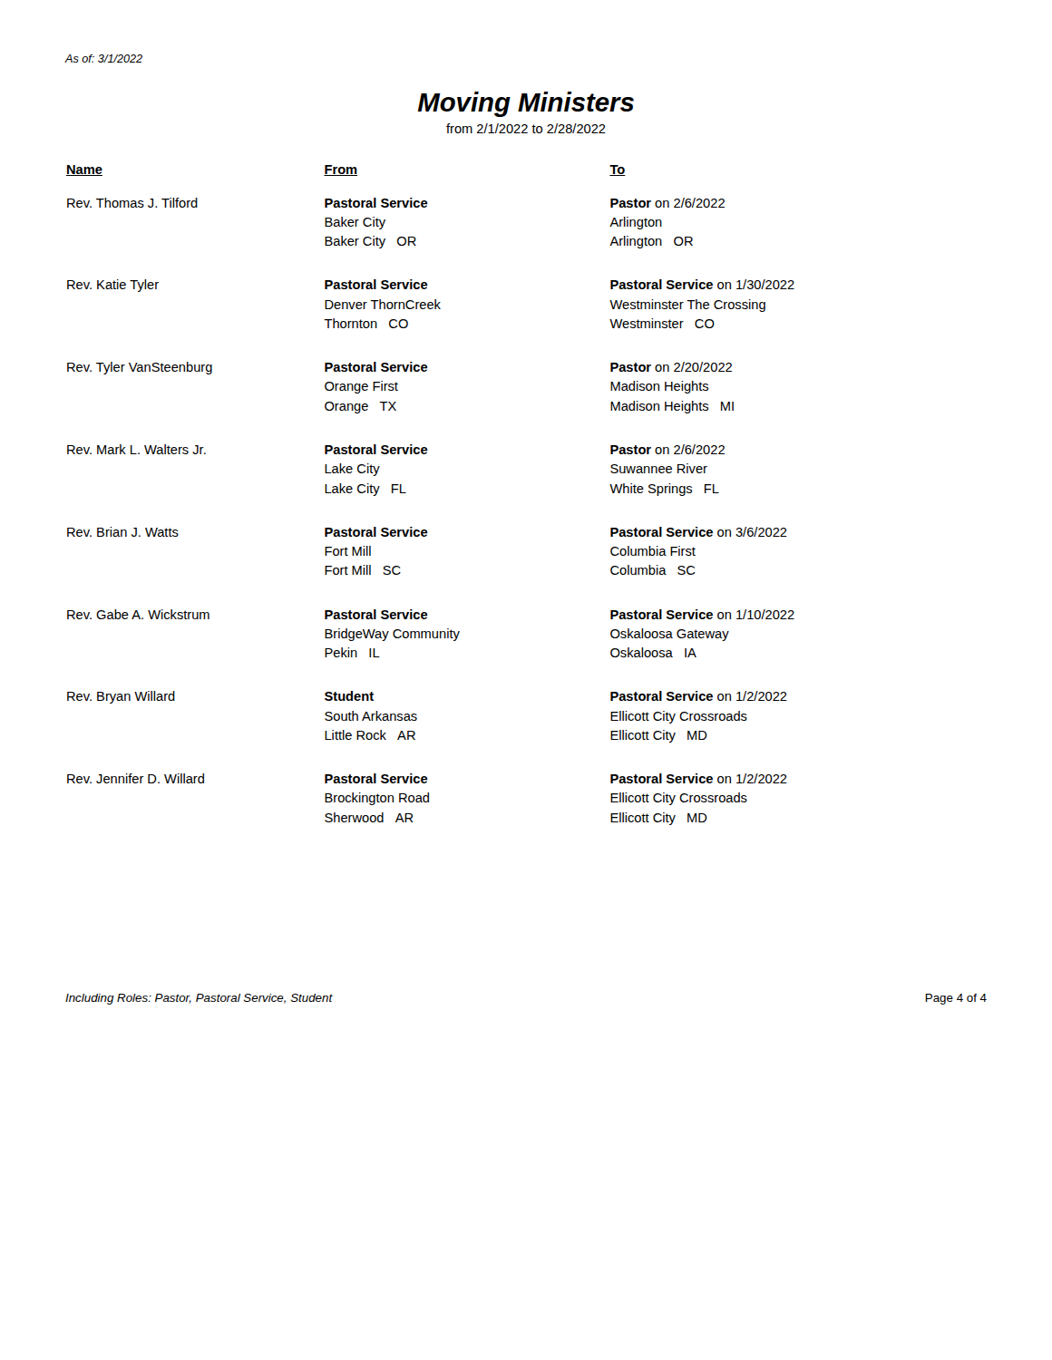As of: 3/1/2022
Moving Ministers
from 2/1/2022 to 2/28/2022
| Name | From | To |
| --- | --- | --- |
| Rev. Thomas J. Tilford | Pastoral Service Baker City Baker City OR | Pastor on 2/6/2022 Arlington Arlington OR |
| Rev. Katie Tyler | Pastoral Service Denver ThornCreek Thornton CO | Pastoral Service on 1/30/2022 Westminster The Crossing Westminster CO |
| Rev. Tyler VanSteenburg | Pastoral Service Orange First Orange TX | Pastor on 2/20/2022 Madison Heights Madison Heights MI |
| Rev. Mark L. Walters Jr. | Pastoral Service Lake City Lake City FL | Pastor on 2/6/2022 Suwannee River White Springs FL |
| Rev. Brian J. Watts | Pastoral Service Fort Mill Fort Mill SC | Pastoral Service on 3/6/2022 Columbia First Columbia SC |
| Rev. Gabe A. Wickstrum | Pastoral Service BridgeWay Community Pekin IL | Pastoral Service on 1/10/2022 Oskaloosa Gateway Oskaloosa IA |
| Rev. Bryan Willard | Student South Arkansas Little Rock AR | Pastoral Service on 1/2/2022 Ellicott City Crossroads Ellicott City MD |
| Rev. Jennifer D. Willard | Pastoral Service Brockington Road Sherwood AR | Pastoral Service on 1/2/2022 Ellicott City Crossroads Ellicott City MD |
Including Roles: Pastor, Pastoral Service, Student
Page 4 of 4